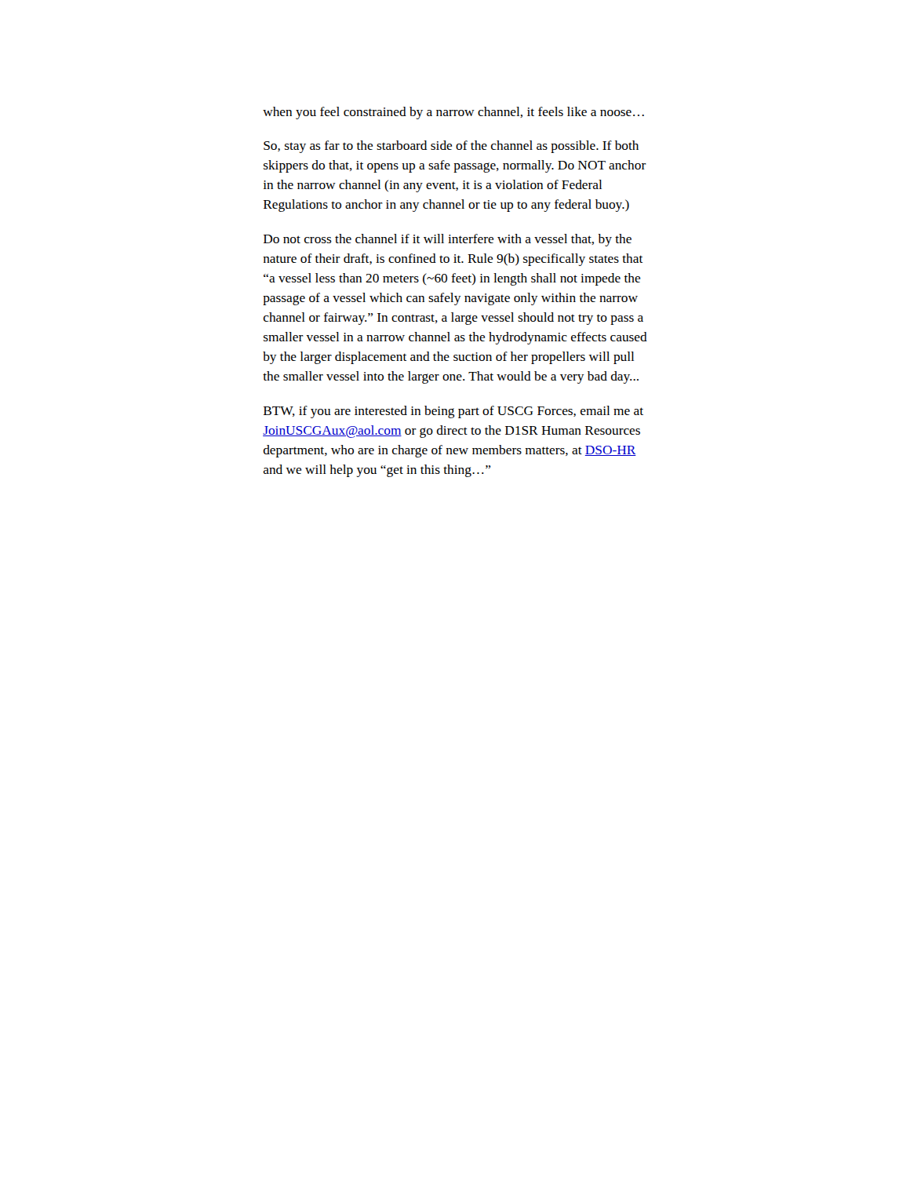when you feel constrained by a narrow channel, it feels like a noose…
So, stay as far to the starboard side of the channel as possible. If both skippers do that, it opens up a safe passage, normally. Do NOT anchor in the narrow channel (in any event, it is a violation of Federal Regulations to anchor in any channel or tie up to any federal buoy.)
Do not cross the channel if it will interfere with a vessel that, by the nature of their draft, is confined to it. Rule 9(b) specifically states that “a vessel less than 20 meters (~60 feet) in length shall not impede the passage of a vessel which can safely navigate only within the narrow channel or fairway.” In contrast, a large vessel should not try to pass a smaller vessel in a narrow channel as the hydrodynamic effects caused by the larger displacement and the suction of her propellers will pull the smaller vessel into the larger one. That would be a very bad day...
BTW, if you are interested in being part of USCG Forces, email me at JoinUSCGAux@aol.com or go direct to the D1SR Human Resources department, who are in charge of new members matters, at DSO-HR and we will help you “get in this thing…”